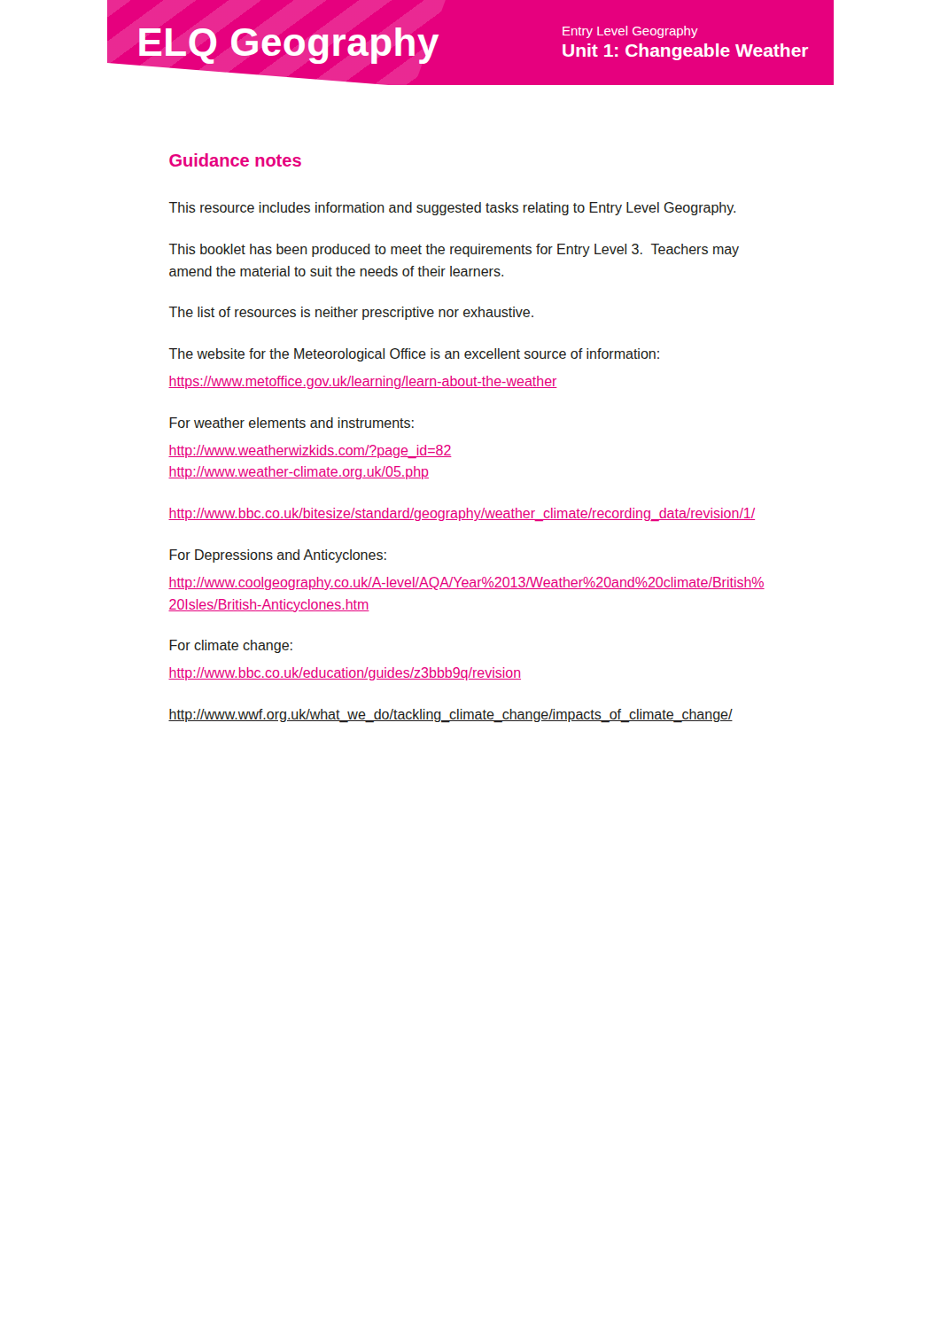ELQ Geography
Entry Level Geography
Unit 1: Changeable Weather
Guidance notes
This resource includes information and suggested tasks relating to Entry Level Geography.
This booklet has been produced to meet the requirements for Entry Level 3. Teachers may amend the material to suit the needs of their learners.
The list of resources is neither prescriptive nor exhaustive.
The website for the Meteorological Office is an excellent source of information:
https://www.metoffice.gov.uk/learning/learn-about-the-weather
For weather elements and instruments:
http://www.weatherwizkids.com/?page_id=82 http://www.weather-climate.org.uk/05.php
http://www.bbc.co.uk/bitesize/standard/geography/weather_climate/recording_data/revision/1/
For Depressions and Anticyclones:
http://www.coolgeography.co.uk/A-level/AQA/Year%2013/Weather%20and%20climate/British%20Isles/British-Anticyclones.htm
For climate change:
http://www.bbc.co.uk/education/guides/z3bbb9q/revision
http://www.wwf.org.uk/what_we_do/tackling_climate_change/impacts_of_climate_change/